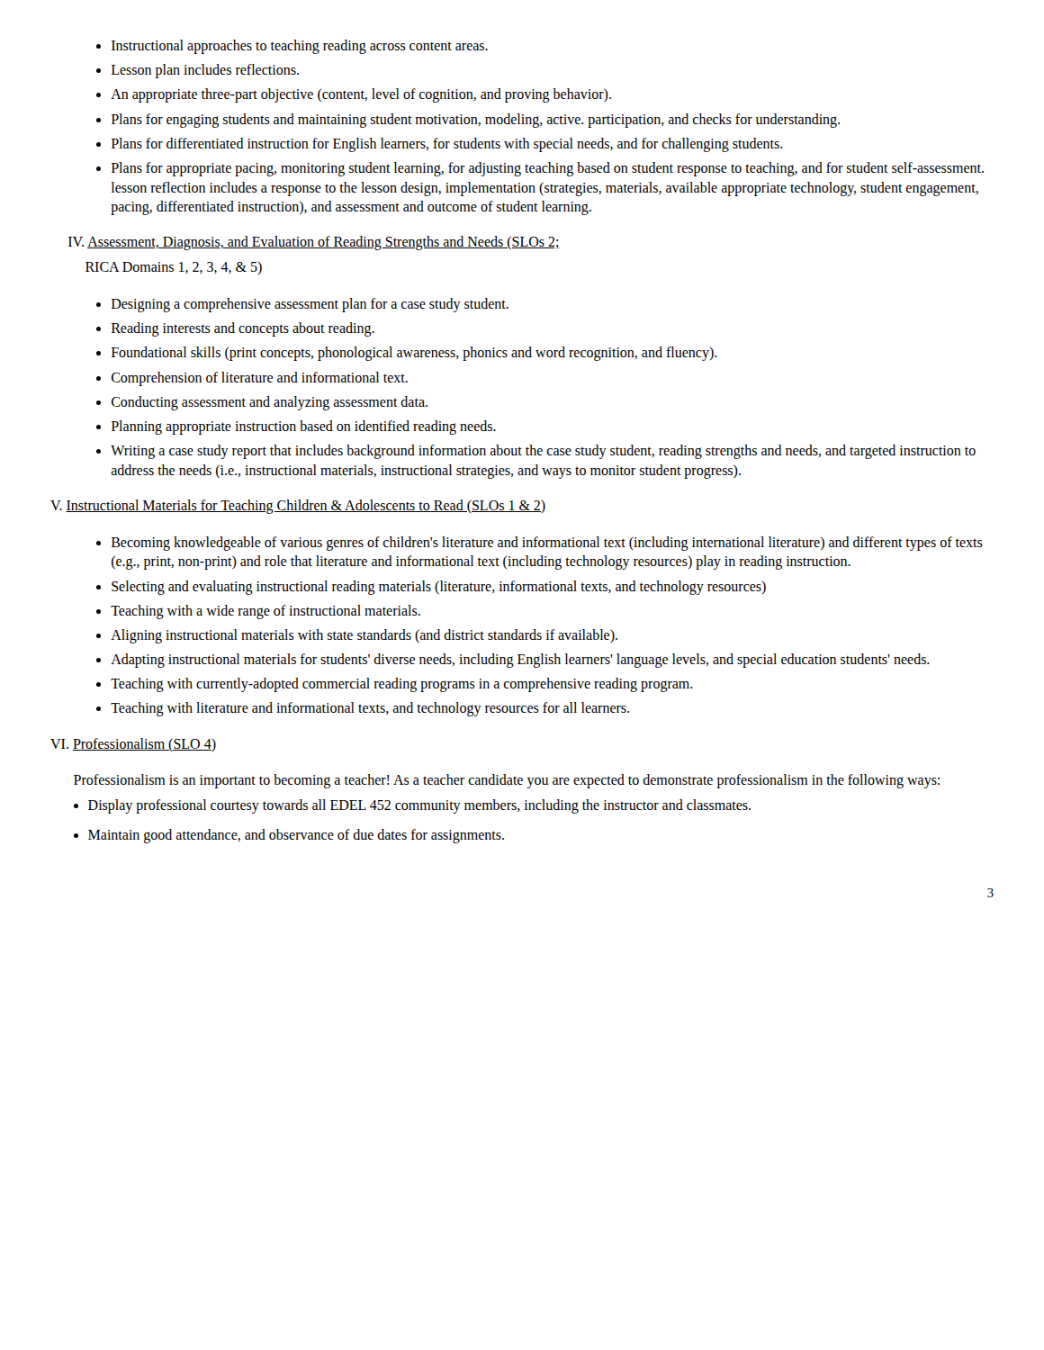Instructional approaches to teaching reading across content areas.
Lesson plan includes reflections.
An appropriate three-part objective (content, level of cognition, and proving behavior).
Plans for engaging students and maintaining student motivation, modeling, active. participation, and checks for understanding.
Plans for differentiated instruction for English learners, for students with special needs, and for challenging students.
Plans for appropriate pacing, monitoring student learning, for adjusting teaching based on student response to teaching, and for student self-assessment. lesson reflection includes a response to the lesson design, implementation (strategies, materials, available appropriate technology, student engagement, pacing, differentiated instruction), and assessment and outcome of student learning.
IV. Assessment, Diagnosis, and Evaluation of Reading Strengths and Needs (SLOs 2;
RICA Domains 1, 2, 3, 4, & 5)
Designing a comprehensive assessment plan for a case study student.
Reading interests and concepts about reading.
Foundational skills (print concepts, phonological awareness, phonics and word recognition, and fluency).
Comprehension of literature and informational text.
Conducting assessment and analyzing assessment data.
Planning appropriate instruction based on identified reading needs.
Writing a case study report that includes background information about the case study student, reading strengths and needs, and targeted instruction to address the needs (i.e., instructional materials, instructional strategies, and ways to monitor student progress).
V. Instructional Materials for Teaching Children & Adolescents to Read (SLOs 1 & 2)
Becoming knowledgeable of various genres of children's literature and informational text (including international literature) and different types of texts (e.g., print, non-print) and role that literature and informational text (including technology resources) play in reading instruction.
Selecting and evaluating instructional reading materials (literature, informational texts, and technology resources)
Teaching with a wide range of instructional materials.
Aligning instructional materials with state standards (and district standards if available).
Adapting instructional materials for students' diverse needs, including English learners' language levels, and special education students' needs.
Teaching with currently-adopted commercial reading programs in a comprehensive reading program.
Teaching with literature and informational texts, and technology resources for all learners.
VI. Professionalism (SLO 4)
Professionalism is an important to becoming a teacher! As a teacher candidate you are expected to demonstrate professionalism in the following ways:
Display professional courtesy towards all EDEL 452 community members, including the instructor and classmates.
Maintain good attendance, and observance of due dates for assignments.
3